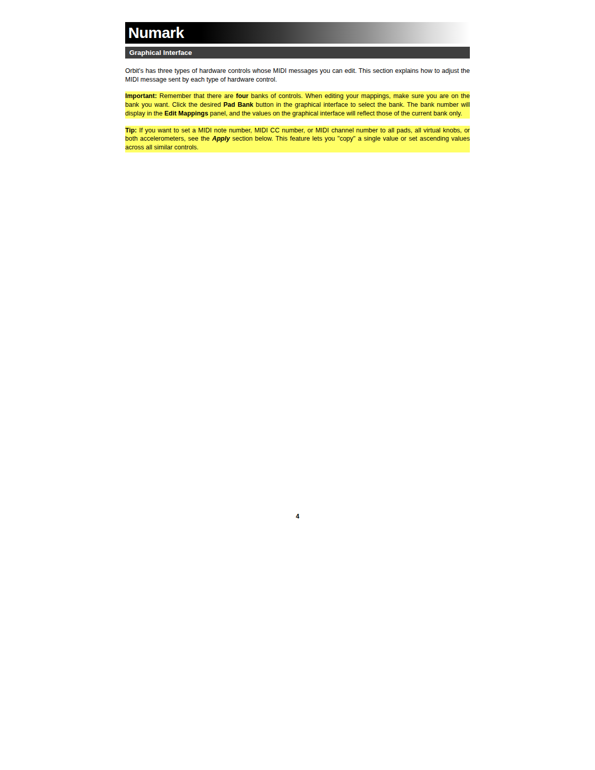Numark
Graphical Interface
Orbit's has three types of hardware controls whose MIDI messages you can edit. This section explains how to adjust the MIDI message sent by each type of hardware control.
Important: Remember that there are four banks of controls. When editing your mappings, make sure you are on the bank you want. Click the desired Pad Bank button in the graphical interface to select the bank. The bank number will display in the Edit Mappings panel, and the values on the graphical interface will reflect those of the current bank only.
Tip: If you want to set a MIDI note number, MIDI CC number, or MIDI channel number to all pads, all virtual knobs, or both accelerometers, see the Apply section below. This feature lets you "copy" a single value or set ascending values across all similar controls.
4